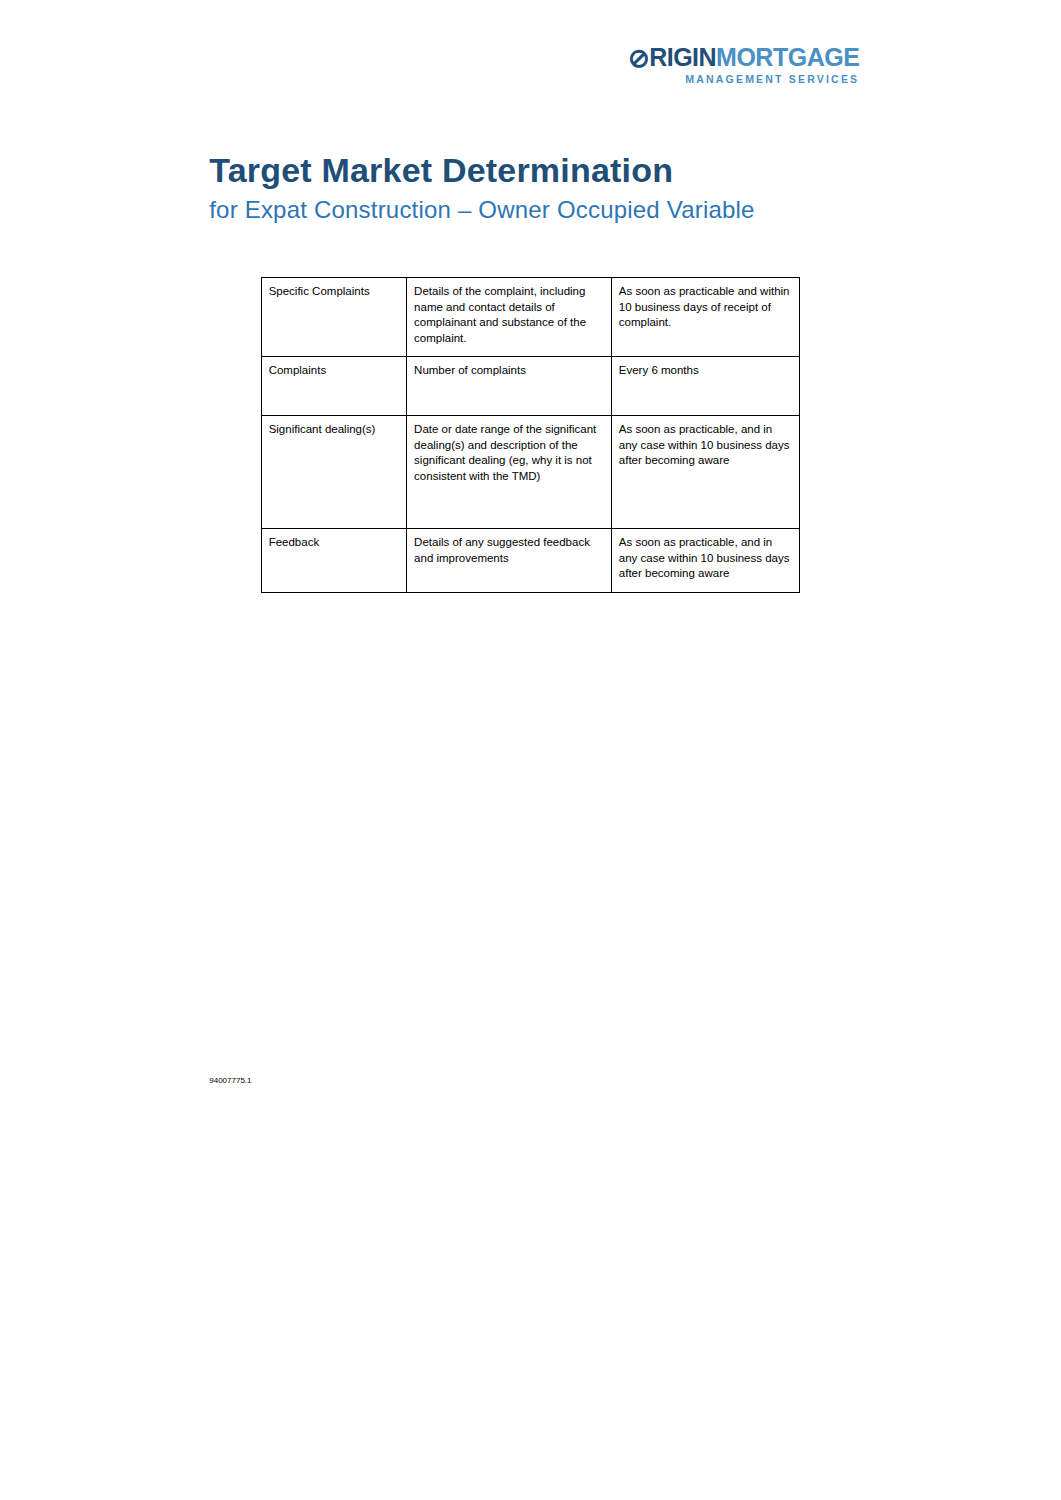⊘RIGIN MORTGAGE
MANAGEMENT SERVICES
Target Market Determination
for Expat Construction – Owner Occupied Variable
| Specific Complaints | Details of the complaint, including name and contact details of complainant and substance of the complaint. | As soon as practicable and within 10 business days of receipt of complaint. |
| Complaints | Number of complaints | Every 6 months |
| Significant dealing(s) | Date or date range of the significant dealing(s) and description of the significant dealing (eg, why it is not consistent with the TMD) | As soon as practicable, and in any case within 10 business days after becoming aware |
| Feedback | Details of any suggested feedback and improvements | As soon as practicable, and in any case within 10 business days after becoming aware |
94007775.1